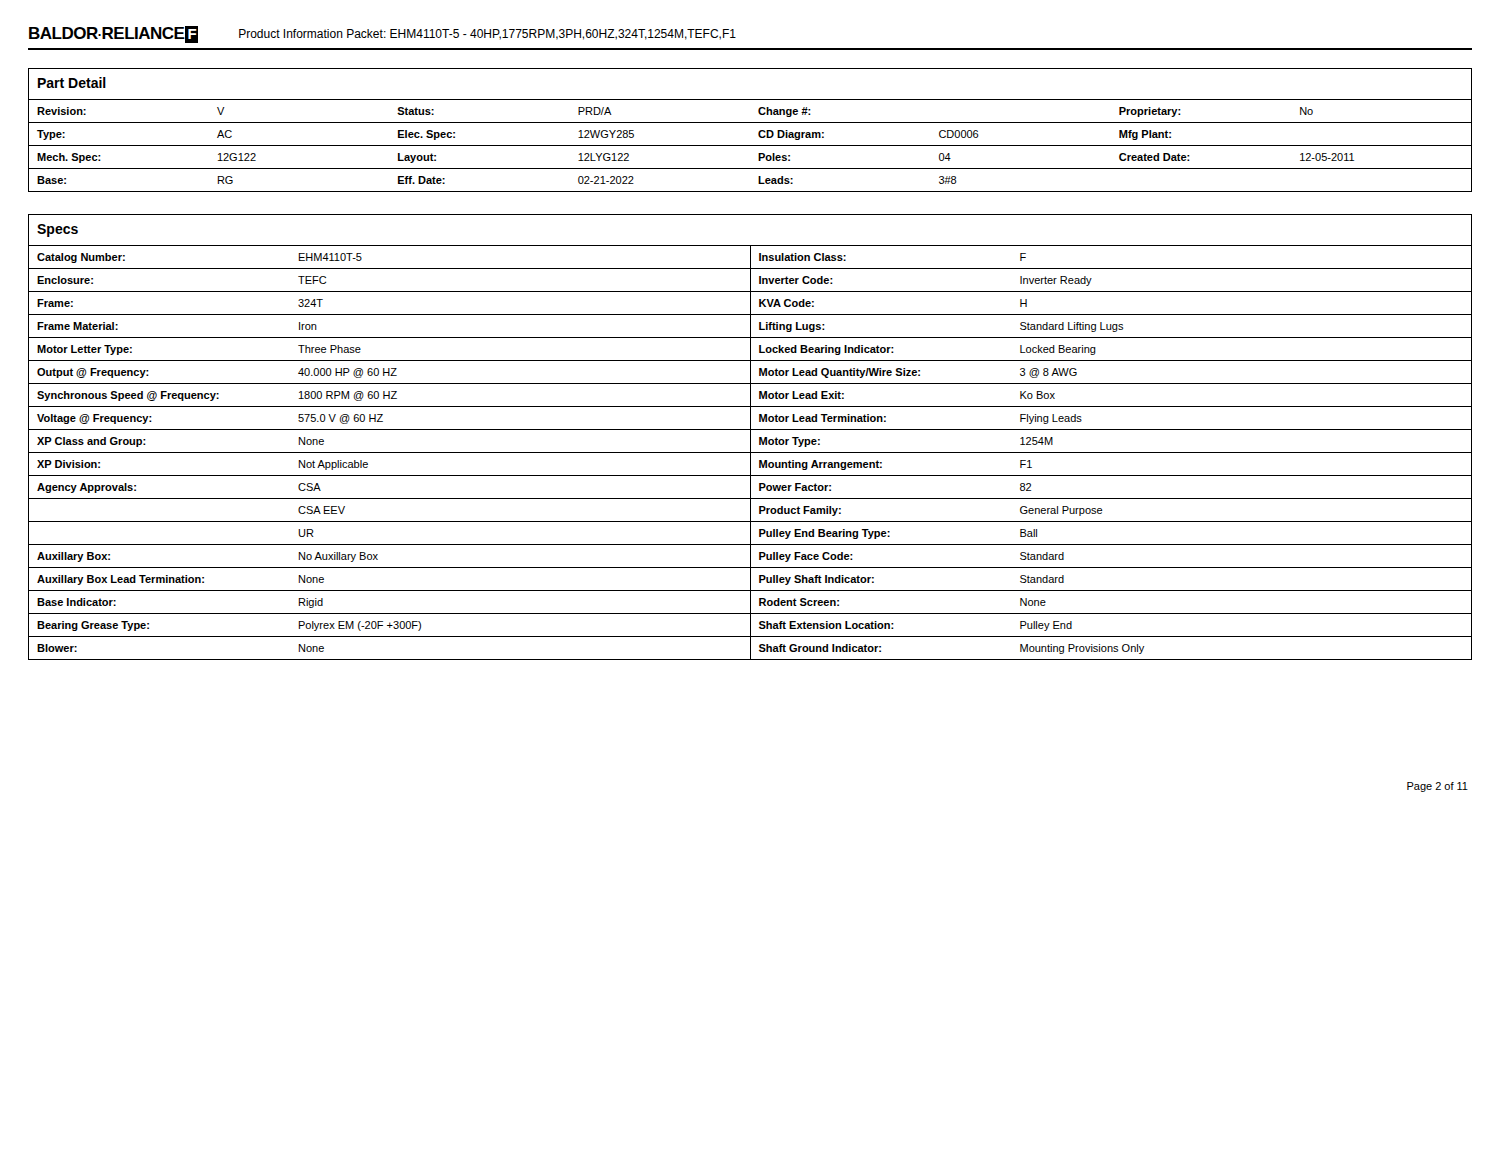BALDOR·RELIANCEF
Product Information Packet: EHM4110T-5 - 40HP,1775RPM,3PH,60HZ,324T,1254M,TEFC,F1
| Part Detail |
| Revision: | V | Status: | PRD/A | Change #: | | Proprietary: | No |
| Type: | AC | Elec. Spec: | 12WGY285 | CD Diagram: | CD0006 | Mfg Plant: | |
| Mech. Spec: | 12G122 | Layout: | 12LYG122 | Poles: | 04 | Created Date: | 12-05-2011 |
| Base: | RG | Eff. Date: | 02-21-2022 | Leads: | 3#8 | | |
| Specs |
| / Catalog Number: / EHM4110T-5 / / Enclosure: / TEFC / / Frame: / 324T / / Frame Material: / Iron / / Motor Letter Type: / Three Phase / / Output @ Frequency: / 40.000 HP @ 60 HZ / / Synchronous Speed @ Frequency: / 1800 RPM @ 60 HZ / / Voltage @ Frequency: / 575.0 V @ 60 HZ / / XP Class and Group: / None / / XP Division: / Not Applicable / / Agency Approvals: / CSA / / / CSA EEV / / / UR / / Auxillary Box: / No Auxillary Box / / Auxillary Box Lead Termination: / None / / Base Indicator: / Rigid / / Bearing Grease Type: / Polyrex EM (-20F +300F) / / Blower: / None / | / Insulation Class: / F / / Inverter Code: / Inverter Ready / / KVA Code: / H / / Lifting Lugs: / Standard Lifting Lugs / / Locked Bearing Indicator: / Locked Bearing / / Motor Lead Quantity/Wire Size: / 3 @ 8 AWG / / Motor Lead Exit: / Ko Box / / Motor Lead Termination: / Flying Leads / / Motor Type: / 1254M / / Mounting Arrangement: / F1 / / Power Factor: / 82 / / Product Family: / General Purpose / / Pulley End Bearing Type: / Ball / / Pulley Face Code: / Standard / / Pulley Shaft Indicator: / Standard / / Rodent Screen: / None / / Shaft Extension Location: / Pulley End / / Shaft Ground Indicator: / Mounting Provisions Only / |
Page 2 of 11